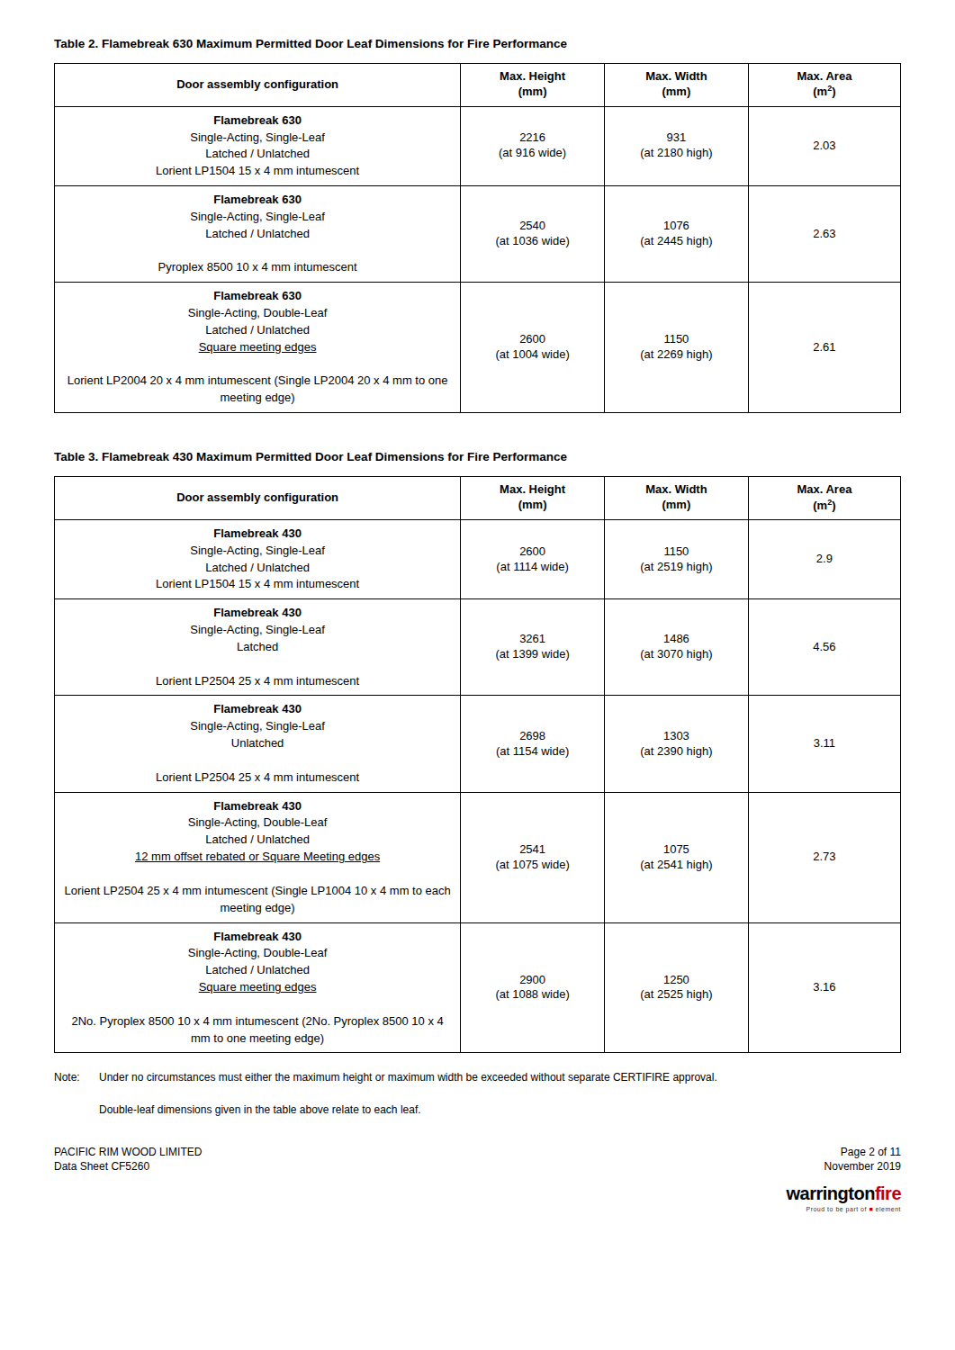Table 2. Flamebreak 630 Maximum Permitted Door Leaf Dimensions for Fire Performance
| Door assembly configuration | Max. Height (mm) | Max. Width (mm) | Max. Area (m 2 ) |
| --- | --- | --- | --- |
| Flamebreak 630 Single-Acting, Single-Leaf Latched / Unlatched Lorient LP1504 15 x 4 mm intumescent | 2216 (at 916 wide) | 931 (at 2180 high) | 2.03 |
| Flamebreak 630 Single-Acting, Single-Leaf Latched / Unlatched Pyroplex 8500 10 x 4 mm intumescent | 2540 (at 1036 wide) | 1076 (at 2445 high) | 2.63 |
| Flamebreak 630 Single-Acting, Double-Leaf Latched / Unlatched Square meeting edges Lorient LP2004 20 x 4 mm intumescent (Single LP2004 20 x 4 mm to one meeting edge) | 2600 (at 1004 wide) | 1150 (at 2269 high) | 2.61 |
Table 3. Flamebreak 430 Maximum Permitted Door Leaf Dimensions for Fire Performance
| Door assembly configuration | Max. Height (mm) | Max. Width (mm) | Max. Area (m 2 ) |
| --- | --- | --- | --- |
| Flamebreak 430 Single-Acting, Single-Leaf Latched / Unlatched Lorient LP1504 15 x 4 mm intumescent | 2600 (at 1114 wide) | 1150 (at 2519 high) | 2.9 |
| Flamebreak 430 Single-Acting, Single-Leaf Latched Lorient LP2504 25 x 4 mm intumescent | 3261 (at 1399 wide) | 1486 (at 3070 high) | 4.56 |
| Flamebreak 430 Single-Acting, Single-Leaf Unlatched Lorient LP2504 25 x 4 mm intumescent | 2698 (at 1154 wide) | 1303 (at 2390 high) | 3.11 |
| Flamebreak 430 Single-Acting, Double-Leaf Latched / Unlatched 12 mm offset rebated or Square Meeting edges Lorient LP2504 25 x 4 mm intumescent (Single LP1004 10 x 4 mm to each meeting edge) | 2541 (at 1075 wide) | 1075 (at 2541 high) | 2.73 |
| Flamebreak 430 Single-Acting, Double-Leaf Latched / Unlatched Square meeting edges 2No. Pyroplex 8500 10 x 4 mm intumescent (2No. Pyroplex 8500 10 x 4 mm to one meeting edge) | 2900 (at 1088 wide) | 1250 (at 2525 high) | 3.16 |
Note: Under no circumstances must either the maximum height or maximum width be exceeded without separate CERTIFIRE approval.
Double-leaf dimensions given in the table above relate to each leaf.
PACIFIC RIM WOOD LIMITED
Data Sheet CF5260
Page 2 of 11
November 2019
warringtonfire
Proud to be part of ■ element